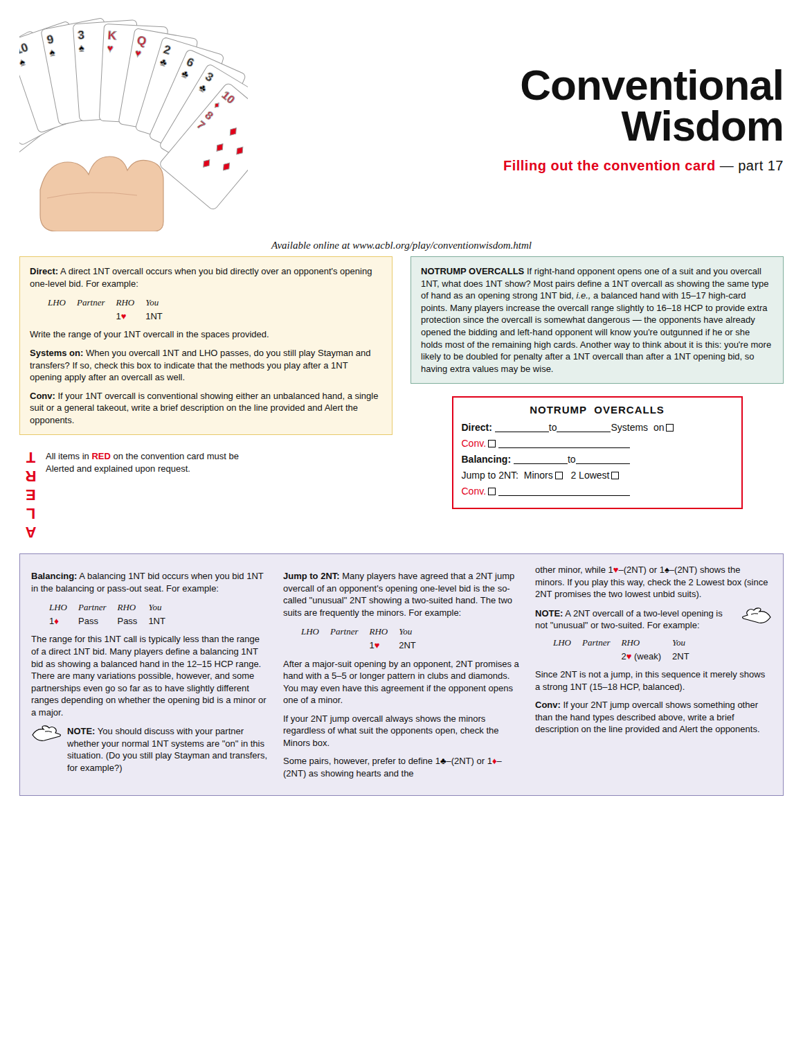K ♠ Q ♠ 10 ♠ 9 ♠ 3 ♠ K ♥ Q ♥ 2 ♣ 6 ♣ 3 ♣ 10 ♦ 8 7
Conventional
Wisdom
Filling out the convention card — part 17
Available online at www.acbl.org/play/conventionwisdom.html
Direct: A direct 1NT overcall occurs when you bid directly over an opponent's opening one-level bid. For example:
| LHO | Partner | RHO | You |
| | | 1 ♥ | 1NT |
Write the range of your 1NT overcall in the spaces provided.
Systems on: When you overcall 1NT and LHO passes, do you still play Stayman and transfers? If so, check this box to indicate that the methods you play after a 1NT opening apply after an overcall as well.
Conv: If your 1NT overcall is conventional showing either an unbalanced hand, a single suit or a general takeout, write a brief description on the line provided and Alert the opponents.
ALERT
All items in RED on the convention card must be Alerted and explained upon request.
NOTRUMP OVERCALLS If right-hand opponent opens one of a suit and you overcall 1NT, what does 1NT show? Most pairs define a 1NT overcall as showing the same type of hand as an opening strong 1NT bid, i.e., a balanced hand with 15–17 high-card points. Many players increase the overcall range slightly to 16–18 HCP to provide extra protection since the overcall is somewhat dangerous — the opponents have already opened the bidding and left-hand opponent will know you're outgunned if he or she holds most of the remaining high cards. Another way to think about it is this: you're more likely to be doubled for penalty after a 1NT overcall than after a 1NT opening bid, so having extra values may be wise.
NOTRUMP OVERCALLS
Direct: to Systems on
Conv.
Balancing: to
Jump to 2NT: Minors 2 Lowest
Conv.
Balancing:
A balancing 1NT bid occurs when you bid 1NT in the balancing or pass-out seat. For example:
| LHO | Partner | RHO | You |
| 1 ♦ | Pass | Pass | 1NT |
The range for this 1NT call is typically less than the range of a direct 1NT bid. Many players define a balancing 1NT bid as showing a balanced hand in the 12–15 HCP range. There are many variations possible, however, and some partnerships even go so far as to have slightly different ranges depending on whether the opening bid is a minor or a major.
NOTE: You should discuss with your partner whether your normal 1NT systems are "on" in this situation. (Do you still play Stayman and transfers, for example?)
Jump to 2NT:
Many players have agreed that a 2NT jump overcall of an opponent's opening one-level bid is the so-called "unusual" 2NT showing a two-suited hand. The two suits are frequently the minors. For example:
| LHO | Partner | RHO | You |
| | | 1 ♥ | 2NT |
After a major-suit opening by an opponent, 2NT promises a hand with a 5–5 or longer pattern in clubs and diamonds. You may even have this agreement if the opponent opens one of a minor.
If your 2NT jump overcall always shows the minors regardless of what suit the opponents open, check the Minors box.
Some pairs, however, prefer to define 1♣–(2NT) or 1♦–(2NT) as showing hearts and the
other minor, while 1♥–(2NT) or 1♠–(2NT) shows the minors. If you play this way, check the 2 Lowest box (since 2NT promises the two lowest unbid suits).
NOTE: A 2NT overcall of a two-level opening is not "unusual" or two-suited. For example:
| LHO | Partner | RHO | You |
| | | 2 ♥ (weak) | 2NT |
Since 2NT is not a jump, in this sequence it merely shows a strong 1NT (15–18 HCP, balanced).
Conv:
If your 2NT jump overcall shows something other than the hand types described above, write a brief description on the line provided and Alert the opponents.